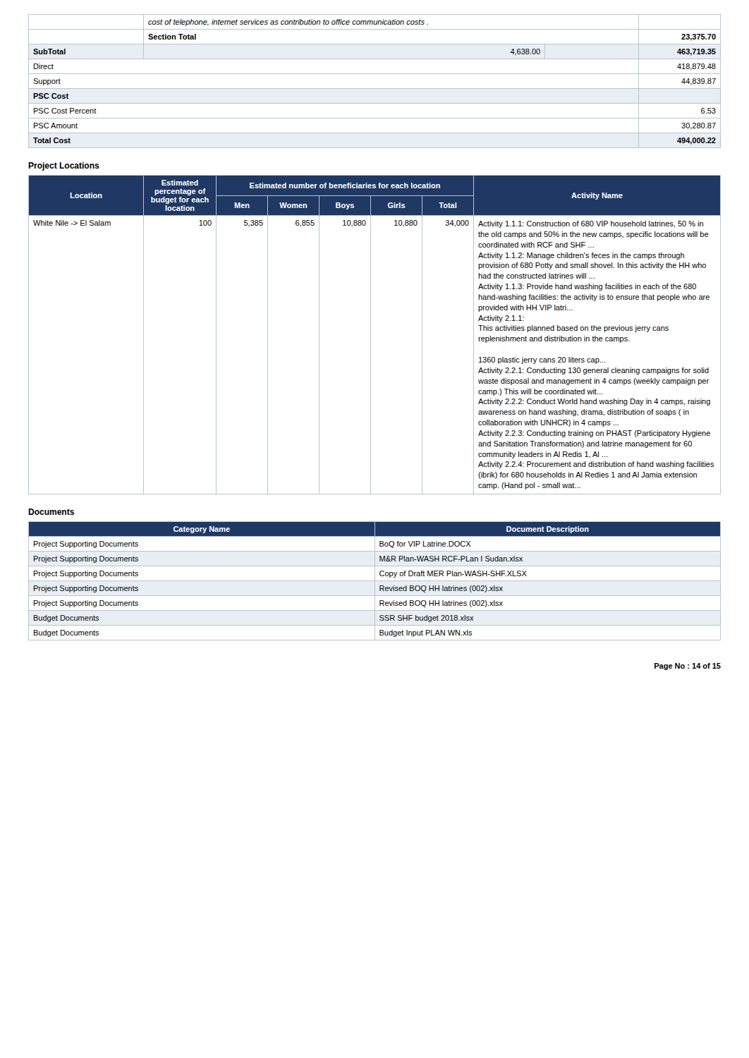| | cost of telephone, internet services as contribution to office communication costs . | |
| | Section Total | 23,375.70 |
| SubTotal | 4,638.00 | | 463,719.35 |
| Direct | 418,879.48 |
| Support | 44,839.87 |
| PSC Cost | |
| PSC Cost Percent | 6.53 |
| PSC Amount | 30,280.87 |
| Total Cost | 494,000.22 |
Project Locations
| Location | Estimated percentage of budget for each location | Estimated number of beneficiaries for each location | Activity Name |
| --- | --- | --- | --- |
| Men | Women | Boys | Girls | Total |
| White Nile -> El Salam | 100 | 5,385 | 6,855 | 10,880 | 10,880 | 34,000 | Activity 1.1.1: Construction of 680 VIP household latrines, 50 % in the old camps and 50% in the new camps, specific locations will be coordinated with RCF and SHF ... Activity 1.1.2: Manage children's feces in the camps through provision of 680 Potty and small shovel. In this activity the HH who had the constructed latrines will ... Activity 1.1.3: Provide hand washing facilities in each of the 680 hand-washing facilities: the activity is to ensure that people who are provided with HH VIP latri... Activity 2.1.1: This activities planned based on the previous jerry cans replenishment and distribution in the camps. 1360 plastic jerry cans 20 liters cap... Activity 2.2.1: Conducting 130 general cleaning campaigns for solid waste disposal and management in 4 camps (weekly campaign per camp.) This will be coordinated wit... Activity 2.2.2: Conduct World hand washing Day in 4 camps, raising awareness on hand washing, drama, distribution of soaps ( in collaboration with UNHCR) in 4 camps ... Activity 2.2.3: Conducting training on PHAST (Participatory Hygiene and Sanitation Transformation) and latrine management for 60 community leaders in Al Redis 1, Al ... Activity 2.2.4: Procurement and distribution of hand washing facilities (ibrik) for 680 households in Al Redies 1 and Al Jamia extension camp. (Hand pol - small wat... |
Documents
| Category Name | Document Description |
| --- | --- |
| Project Supporting Documents | BoQ for VIP Latrine.DOCX |
| Project Supporting Documents | M&R Plan-WASH RCF-PLan I Sudan.xlsx |
| Project Supporting Documents | Copy of Draft MER Plan-WASH-SHF.XLSX |
| Project Supporting Documents | Revised BOQ HH latrines (002).xlsx |
| Project Supporting Documents | Revised BOQ HH latrines (002).xlsx |
| Budget Documents | SSR SHF budget 2018.xlsx |
| Budget Documents | Budget Input PLAN WN.xls |
Page No : 14 of 15